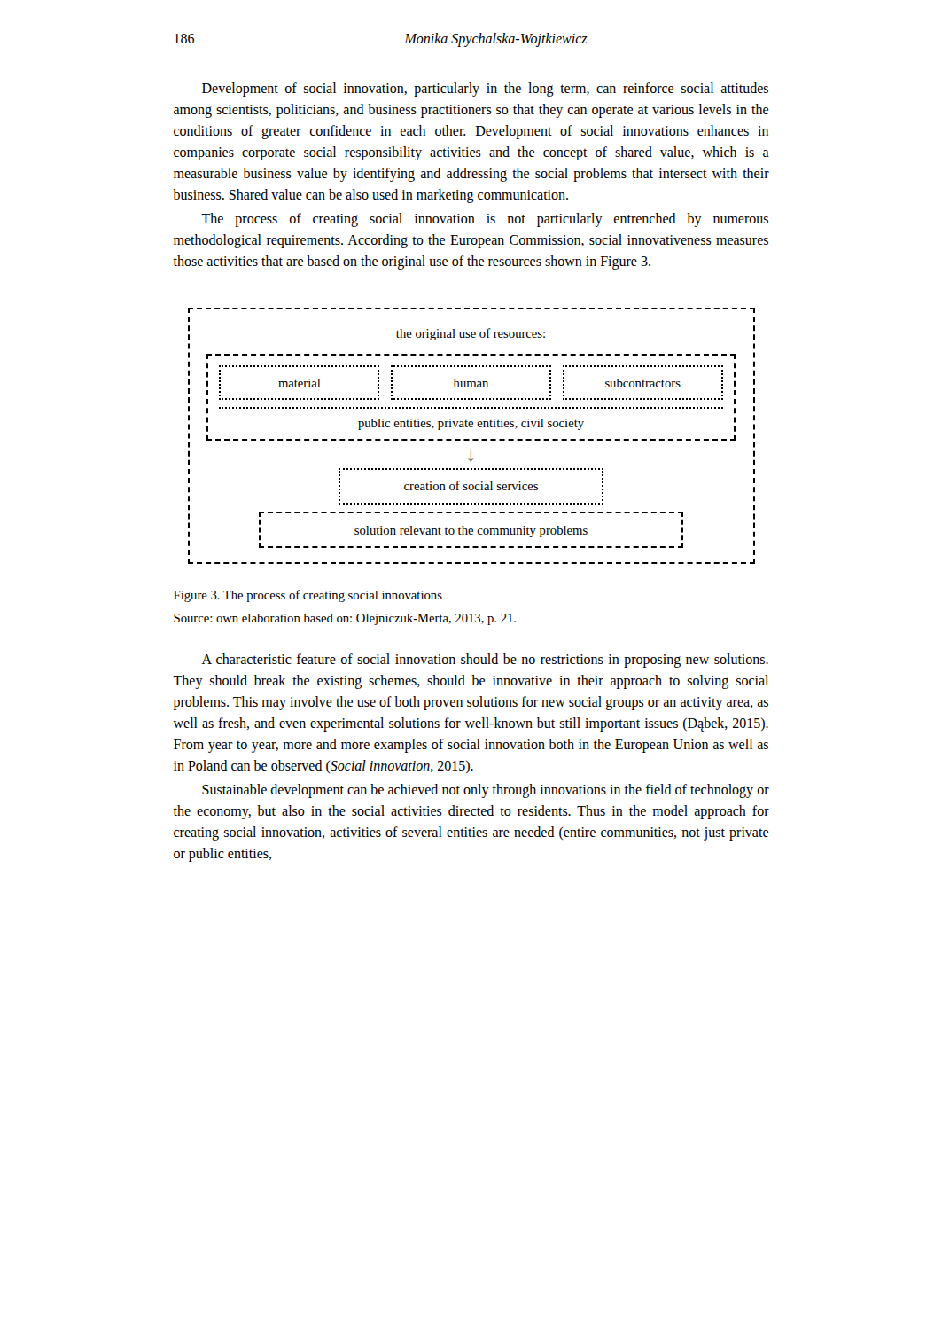186 Monika Spychalska-Wojtkiewicz
Development of social innovation, particularly in the long term, can reinforce social attitudes among scientists, politicians, and business practitioners so that they can operate at various levels in the conditions of greater confidence in each other. Development of social innovations enhances in companies corporate social responsibility activities and the concept of shared value, which is a measurable business value by identifying and addressing the social problems that intersect with their business. Shared value can be also used in marketing communication.
The process of creating social innovation is not particularly entrenched by numerous methodological requirements. According to the European Commission, social innovativeness measures those activities that are based on the original use of the resources shown in Figure 3.
the original use of resources:
material
human
subcontractors
public entities, private entities, civil society
↓
creation of social services
solution relevant to the community problems
Figure 3. The process of creating social innovations
Source: own elaboration based on: Olejniczuk-Merta, 2013, p. 21.
A characteristic feature of social innovation should be no restrictions in proposing new solutions. They should break the existing schemes, should be innovative in their approach to solving social problems. This may involve the use of both proven solutions for new social groups or an activity area, as well as fresh, and even experimental solutions for well-known but still important issues (Dąbek, 2015). From year to year, more and more examples of social innovation both in the European Union as well as in Poland can be observed (Social innovation, 2015).
Sustainable development can be achieved not only through innovations in the field of technology or the economy, but also in the social activities directed to residents. Thus in the model approach for creating social innovation, activities of several entities are needed (entire communities, not just private or public entities,